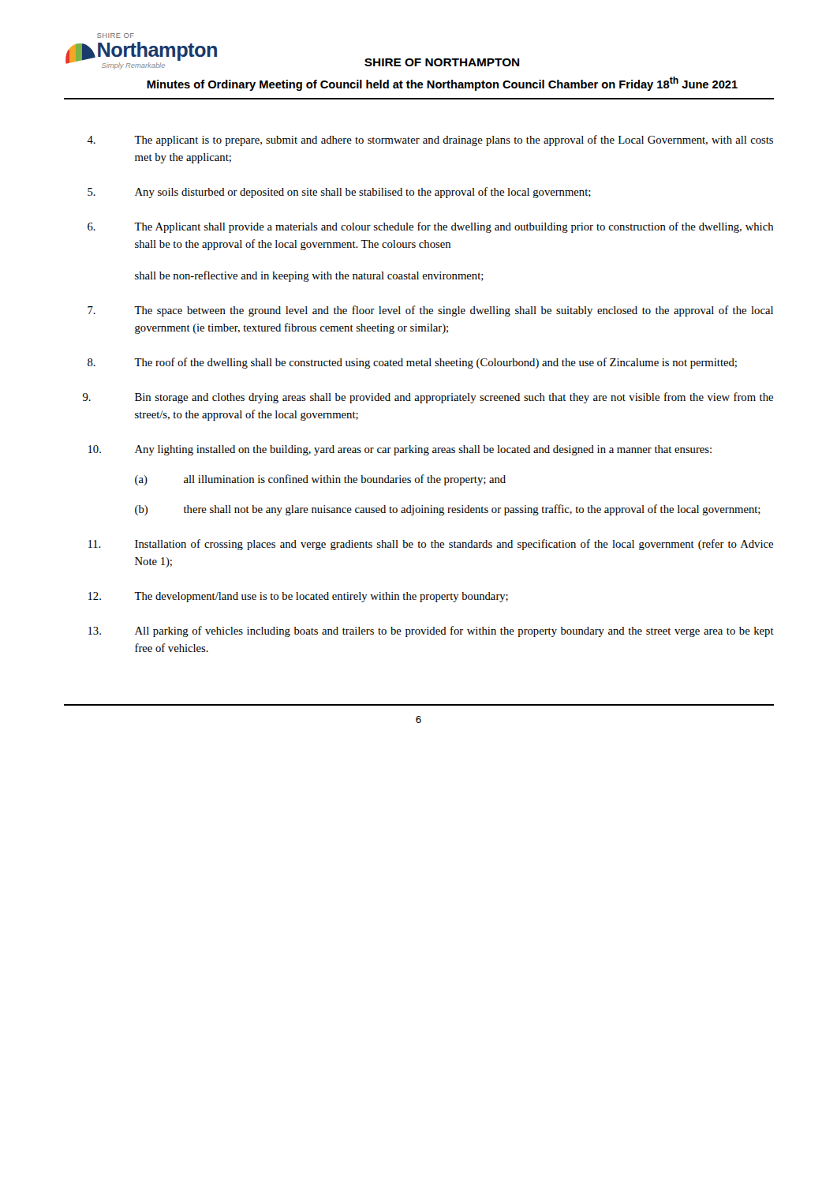SHIRE OF
Northampton
Simply Remarkable
SHIRE OF NORTHAMPTON
Minutes of Ordinary Meeting of Council held at the Northampton Council Chamber on Friday 18th June 2021
4.
The applicant is to prepare, submit and adhere to stormwater and drainage plans to the approval of the Local Government, with all costs met by the applicant;
5.
Any soils disturbed or deposited on site shall be stabilised to the approval of the local government;
6.
The Applicant shall provide a materials and colour schedule for the dwelling and outbuilding prior to construction of the dwelling, which shall be to the approval of the local government. The colours chosen
shall be non-reflective and in keeping with the natural coastal environment;
7.
The space between the ground level and the floor level of the single dwelling shall be suitably enclosed to the approval of the local government (ie timber, textured fibrous cement sheeting or similar);
8.
The roof of the dwelling shall be constructed using coated metal sheeting (Colourbond) and the use of Zincalume is not permitted;
9.
Bin storage and clothes drying areas shall be provided and appropriately screened such that they are not visible from the view from the street/s, to the approval of the local government;
10.
Any lighting installed on the building, yard areas or car parking areas shall be located and designed in a manner that ensures:
(a)
all illumination is confined within the boundaries of the property; and
(b)
there shall not be any glare nuisance caused to adjoining residents or passing traffic, to the approval of the local government;
11.
Installation of crossing places and verge gradients shall be to the standards and specification of the local government (refer to Advice Note 1);
12.
The development/land use is to be located entirely within the property boundary;
13.
All parking of vehicles including boats and trailers to be provided for within the property boundary and the street verge area to be kept free of vehicles.
6